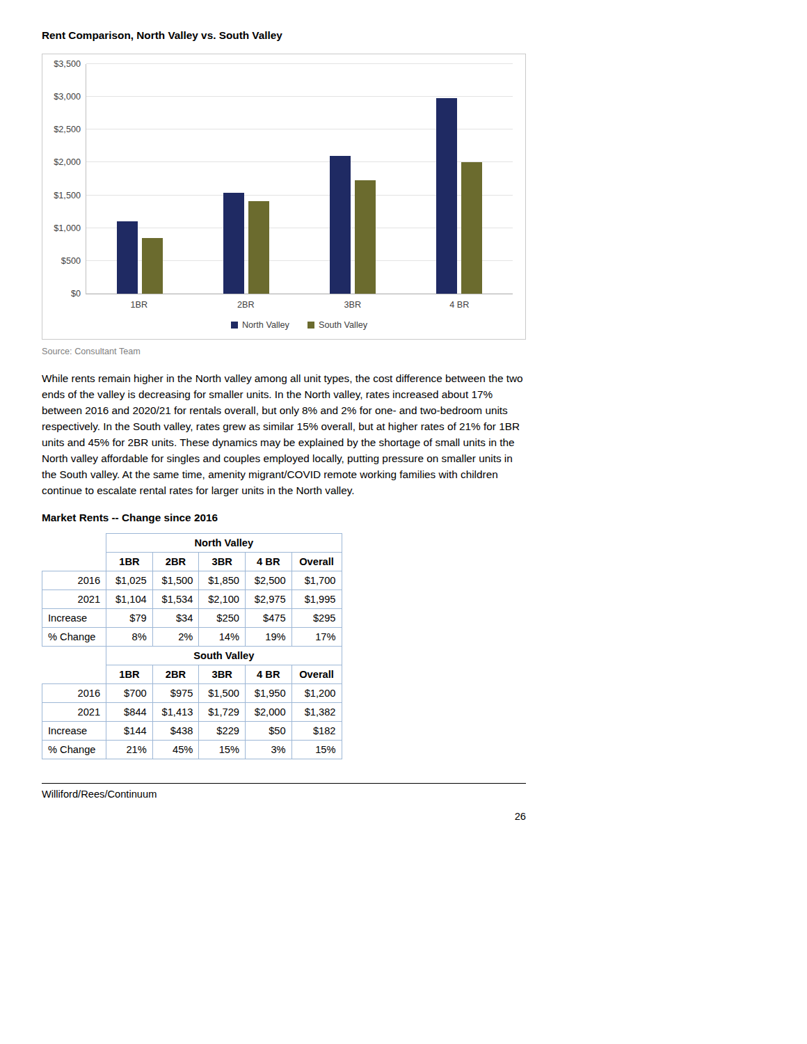Rent Comparison, North Valley vs. South Valley
$3,500
$3,000
$2,500
$2,000
$1,500
$1,000
$500
$0
1BR 2BR 3BR 4 BR
North Valley South Valley
Source: Consultant Team
While rents remain higher in the North valley among all unit types, the cost difference between the two ends of the valley is decreasing for smaller units. In the North valley, rates increased about 17% between 2016 and 2020/21 for rentals overall, but only 8% and 2% for one- and two-bedroom units respectively. In the South valley, rates grew as similar 15% overall, but at higher rates of 21% for 1BR units and 45% for 2BR units. These dynamics may be explained by the shortage of small units in the North valley affordable for singles and couples employed locally, putting pressure on smaller units in the South valley. At the same time, amenity migrant/COVID remote working families with children continue to escalate rental rates for larger units in the North valley.
Market Rents -- Change since 2016
| | North Valley |
| | 1BR | 2BR | 3BR | 4 BR | Overall |
| 2016 | $1,025 | $1,500 | $1,850 | $2,500 | $1,700 |
| 2021 | $1,104 | $1,534 | $2,100 | $2,975 | $1,995 |
| Increase | $79 | $34 | $250 | $475 | $295 |
| % Change | 8% | 2% | 14% | 19% | 17% |
| | South Valley |
| | 1BR | 2BR | 3BR | 4 BR | Overall |
| 2016 | $700 | $975 | $1,500 | $1,950 | $1,200 |
| 2021 | $844 | $1,413 | $1,729 | $2,000 | $1,382 |
| Increase | $144 | $438 | $229 | $50 | $182 |
| % Change | 21% | 45% | 15% | 3% | 15% |
Williford/Rees/Continuum
26